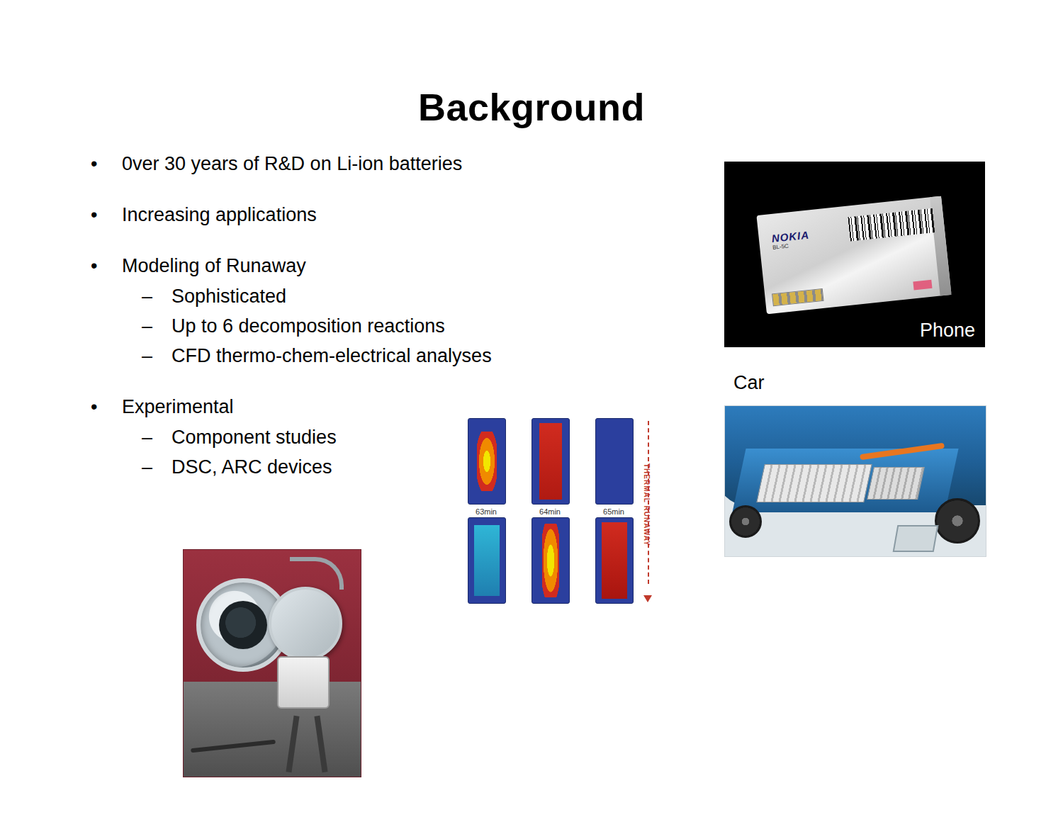Background
0ver 30 years of R&D on Li-ion batteries
Increasing applications
Modeling of Runaway
Sophisticated
Up to 6 decomposition reactions
CFD thermo-chem-electrical analyses
Experimental
Component studies
DSC, ARC devices
NOKIABL-5C
Phone
Car
63min
64min
65min
THERMAL RUNAWAY